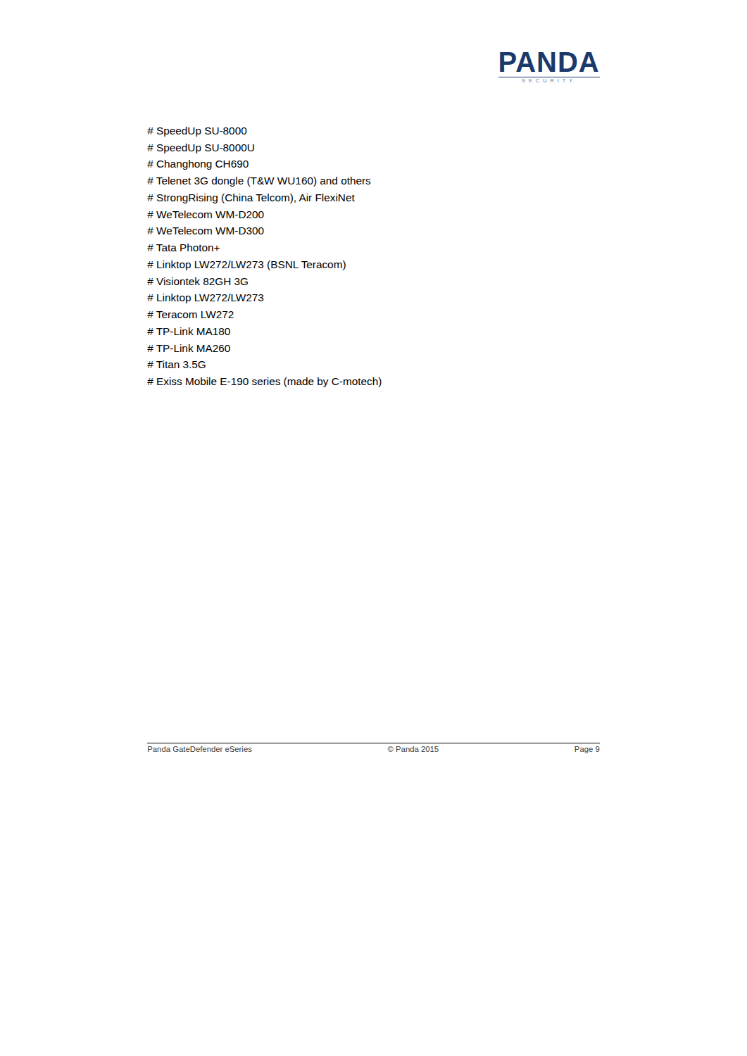PANDA
SECURITY
# SpeedUp SU-8000
# SpeedUp SU-8000U
# Changhong CH690
# Telenet 3G dongle (T&W WU160) and others
# StrongRising (China Telcom), Air FlexiNet
# WeTelecom WM-D200
# WeTelecom WM-D300
# Tata Photon+
# Linktop LW272/LW273 (BSNL Teracom)
# Visiontek 82GH 3G
# Linktop LW272/LW273
# Teracom LW272
# TP-Link MA180
# TP-Link MA260
# Titan 3.5G
# Exiss Mobile E-190 series (made by C-motech)
Panda GateDefender eSeries
© Panda 2015
Page 9